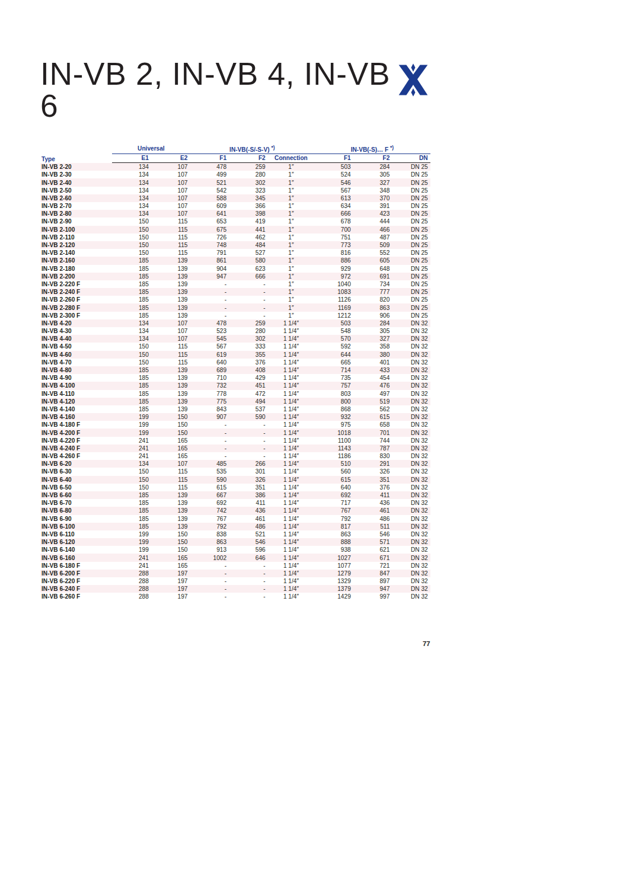IN-VB 2, IN-VB 4, IN-VB 6
Dimensions table for IN-VB 2, IN-VB 4 and IN-VB 6
| Type | Universal | IN-VB(-S/-S-V) *) | IN-VB(-S)… F *) |
| --- | --- | --- | --- |
| E1 | E2 | F1 | F2 | Connection | F1 | F2 | DN |
| IN-VB 2-20 | 134 | 107 | 478 | 259 | 1″ | 503 | 284 | DN 25 |
| IN-VB 2-30 | 134 | 107 | 499 | 280 | 1″ | 524 | 305 | DN 25 |
| IN-VB 2-40 | 134 | 107 | 521 | 302 | 1″ | 546 | 327 | DN 25 |
| IN-VB 2-50 | 134 | 107 | 542 | 323 | 1″ | 567 | 348 | DN 25 |
| IN-VB 2-60 | 134 | 107 | 588 | 345 | 1″ | 613 | 370 | DN 25 |
| IN-VB 2-70 | 134 | 107 | 609 | 366 | 1″ | 634 | 391 | DN 25 |
| IN-VB 2-80 | 134 | 107 | 641 | 398 | 1″ | 666 | 423 | DN 25 |
| IN-VB 2-90 | 150 | 115 | 653 | 419 | 1″ | 678 | 444 | DN 25 |
| IN-VB 2-100 | 150 | 115 | 675 | 441 | 1″ | 700 | 466 | DN 25 |
| IN-VB 2-110 | 150 | 115 | 726 | 462 | 1″ | 751 | 487 | DN 25 |
| IN-VB 2-120 | 150 | 115 | 748 | 484 | 1″ | 773 | 509 | DN 25 |
| IN-VB 2-140 | 150 | 115 | 791 | 527 | 1″ | 816 | 552 | DN 25 |
| IN-VB 2-160 | 185 | 139 | 861 | 580 | 1″ | 886 | 605 | DN 25 |
| IN-VB 2-180 | 185 | 139 | 904 | 623 | 1″ | 929 | 648 | DN 25 |
| IN-VB 2-200 | 185 | 139 | 947 | 666 | 1″ | 972 | 691 | DN 25 |
| IN-VB 2-220 F | 185 | 139 | - | - | 1″ | 1040 | 734 | DN 25 |
| IN-VB 2-240 F | 185 | 139 | - | - | 1″ | 1083 | 777 | DN 25 |
| IN-VB 2-260 F | 185 | 139 | - | - | 1″ | 1126 | 820 | DN 25 |
| IN-VB 2-280 F | 185 | 139 | - | - | 1″ | 1169 | 863 | DN 25 |
| IN-VB 2-300 F | 185 | 139 | - | - | 1″ | 1212 | 906 | DN 25 |
| IN-VB 4-20 | 134 | 107 | 478 | 259 | 1 1/4″ | 503 | 284 | DN 32 |
| IN-VB 4-30 | 134 | 107 | 523 | 280 | 1 1/4″ | 548 | 305 | DN 32 |
| IN-VB 4-40 | 134 | 107 | 545 | 302 | 1 1/4″ | 570 | 327 | DN 32 |
| IN-VB 4-50 | 150 | 115 | 567 | 333 | 1 1/4″ | 592 | 358 | DN 32 |
| IN-VB 4-60 | 150 | 115 | 619 | 355 | 1 1/4″ | 644 | 380 | DN 32 |
| IN-VB 4-70 | 150 | 115 | 640 | 376 | 1 1/4″ | 665 | 401 | DN 32 |
| IN-VB 4-80 | 185 | 139 | 689 | 408 | 1 1/4″ | 714 | 433 | DN 32 |
| IN-VB 4-90 | 185 | 139 | 710 | 429 | 1 1/4″ | 735 | 454 | DN 32 |
| IN-VB 4-100 | 185 | 139 | 732 | 451 | 1 1/4″ | 757 | 476 | DN 32 |
| IN-VB 4-110 | 185 | 139 | 778 | 472 | 1 1/4″ | 803 | 497 | DN 32 |
| IN-VB 4-120 | 185 | 139 | 775 | 494 | 1 1/4″ | 800 | 519 | DN 32 |
| IN-VB 4-140 | 185 | 139 | 843 | 537 | 1 1/4″ | 868 | 562 | DN 32 |
| IN-VB 4-160 | 199 | 150 | 907 | 590 | 1 1/4″ | 932 | 615 | DN 32 |
| IN-VB 4-180 F | 199 | 150 | - | - | 1 1/4″ | 975 | 658 | DN 32 |
| IN-VB 4-200 F | 199 | 150 | - | - | 1 1/4″ | 1018 | 701 | DN 32 |
| IN-VB 4-220 F | 241 | 165 | - | - | 1 1/4″ | 1100 | 744 | DN 32 |
| IN-VB 4-240 F | 241 | 165 | - | - | 1 1/4″ | 1143 | 787 | DN 32 |
| IN-VB 4-260 F | 241 | 165 | - | - | 1 1/4″ | 1186 | 830 | DN 32 |
| IN-VB 6-20 | 134 | 107 | 485 | 266 | 1 1/4″ | 510 | 291 | DN 32 |
| IN-VB 6-30 | 150 | 115 | 535 | 301 | 1 1/4″ | 560 | 326 | DN 32 |
| IN-VB 6-40 | 150 | 115 | 590 | 326 | 1 1/4″ | 615 | 351 | DN 32 |
| IN-VB 6-50 | 150 | 115 | 615 | 351 | 1 1/4″ | 640 | 376 | DN 32 |
| IN-VB 6-60 | 185 | 139 | 667 | 386 | 1 1/4″ | 692 | 411 | DN 32 |
| IN-VB 6-70 | 185 | 139 | 692 | 411 | 1 1/4″ | 717 | 436 | DN 32 |
| IN-VB 6-80 | 185 | 139 | 742 | 436 | 1 1/4″ | 767 | 461 | DN 32 |
| IN-VB 6-90 | 185 | 139 | 767 | 461 | 1 1/4″ | 792 | 486 | DN 32 |
| IN-VB 6-100 | 185 | 139 | 792 | 486 | 1 1/4″ | 817 | 511 | DN 32 |
| IN-VB 6-110 | 199 | 150 | 838 | 521 | 1 1/4″ | 863 | 546 | DN 32 |
| IN-VB 6-120 | 199 | 150 | 863 | 546 | 1 1/4″ | 888 | 571 | DN 32 |
| IN-VB 6-140 | 199 | 150 | 913 | 596 | 1 1/4″ | 938 | 621 | DN 32 |
| IN-VB 6-160 | 241 | 165 | 1002 | 646 | 1 1/4″ | 1027 | 671 | DN 32 |
| IN-VB 6-180 F | 241 | 165 | - | - | 1 1/4″ | 1077 | 721 | DN 32 |
| IN-VB 6-200 F | 288 | 197 | - | - | 1 1/4″ | 1279 | 847 | DN 32 |
| IN-VB 6-220 F | 288 | 197 | - | - | 1 1/4″ | 1329 | 897 | DN 32 |
| IN-VB 6-240 F | 288 | 197 | - | - | 1 1/4″ | 1379 | 947 | DN 32 |
| IN-VB 6-260 F | 288 | 197 | - | - | 1 1/4″ | 1429 | 997 | DN 32 |
77